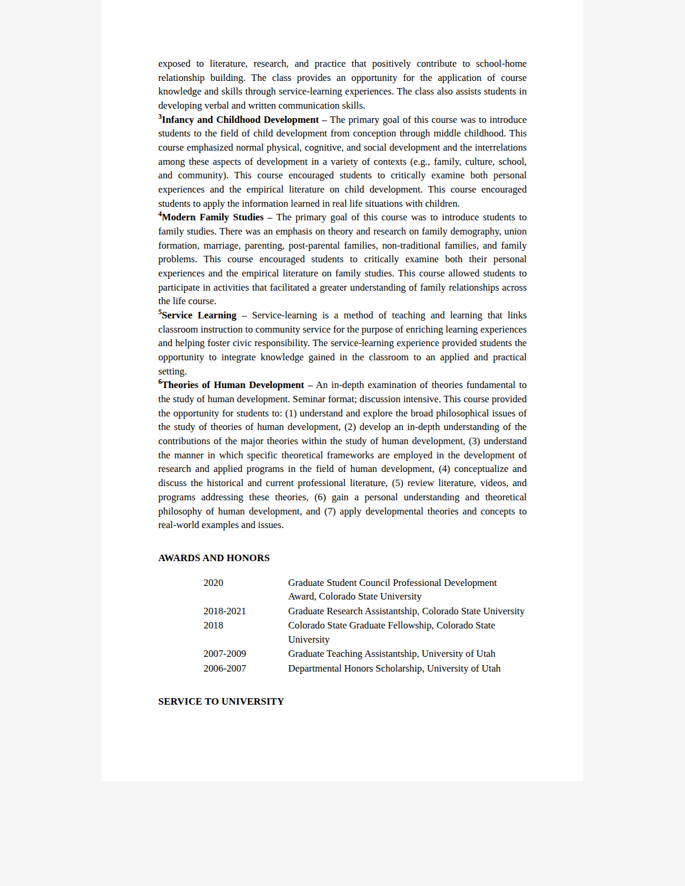exposed to literature, research, and practice that positively contribute to school-home relationship building. The class provides an opportunity for the application of course knowledge and skills through service-learning experiences. The class also assists students in developing verbal and written communication skills.
3Infancy and Childhood Development – The primary goal of this course was to introduce students to the field of child development from conception through middle childhood. This course emphasized normal physical, cognitive, and social development and the interrelations among these aspects of development in a variety of contexts (e.g., family, culture, school, and community). This course encouraged students to critically examine both personal experiences and the empirical literature on child development. This course encouraged students to apply the information learned in real life situations with children.
4Modern Family Studies – The primary goal of this course was to introduce students to family studies. There was an emphasis on theory and research on family demography, union formation, marriage, parenting, post-parental families, non-traditional families, and family problems. This course encouraged students to critically examine both their personal experiences and the empirical literature on family studies. This course allowed students to participate in activities that facilitated a greater understanding of family relationships across the life course.
5Service Learning – Service-learning is a method of teaching and learning that links classroom instruction to community service for the purpose of enriching learning experiences and helping foster civic responsibility. The service-learning experience provided students the opportunity to integrate knowledge gained in the classroom to an applied and practical setting.
6Theories of Human Development – An in-depth examination of theories fundamental to the study of human development. Seminar format; discussion intensive. This course provided the opportunity for students to: (1) understand and explore the broad philosophical issues of the study of theories of human development, (2) develop an in-depth understanding of the contributions of the major theories within the study of human development, (3) understand the manner in which specific theoretical frameworks are employed in the development of research and applied programs in the field of human development, (4) conceptualize and discuss the historical and current professional literature, (5) review literature, videos, and programs addressing these theories, (6) gain a personal understanding and theoretical philosophy of human development, and (7) apply developmental theories and concepts to real-world examples and issues.
AWARDS AND HONORS
| 2020 | Graduate Student Council Professional Development Award, Colorado State University |
| 2018-2021 | Graduate Research Assistantship, Colorado State University |
| 2018 | Colorado State Graduate Fellowship, Colorado State University |
| 2007-2009 | Graduate Teaching Assistantship, University of Utah |
| 2006-2007 | Departmental Honors Scholarship, University of Utah |
SERVICE TO UNIVERSITY